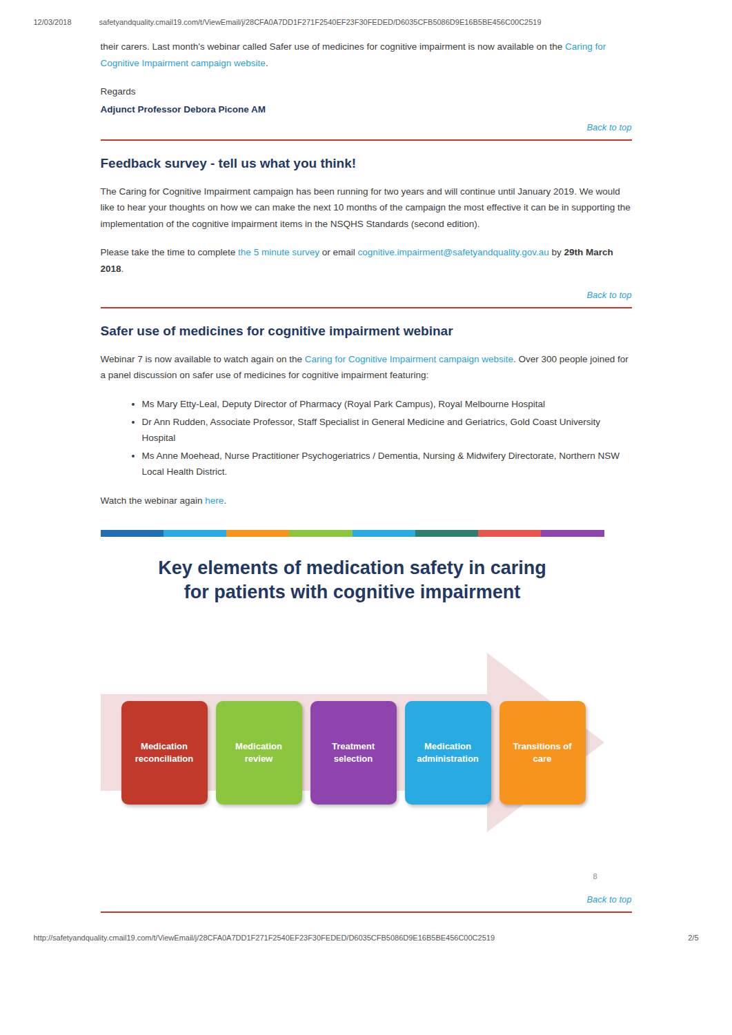12/03/2018 safetyandquality.cmail19.com/t/ViewEmail/j/28CFA0A7DD1F271F2540EF23F30FEDED/D6035CFB5086D9E16B5BE456C00C2519
their carers. Last month's webinar called Safer use of medicines for cognitive impairment is now available on the Caring for Cognitive Impairment campaign website.
Regards
Adjunct Professor Debora Picone AM
Back to top
Feedback survey - tell us what you think!
The Caring for Cognitive Impairment campaign has been running for two years and will continue until January 2019. We would like to hear your thoughts on how we can make the next 10 months of the campaign the most effective it can be in supporting the implementation of the cognitive impairment items in the NSQHS Standards (second edition).
Please take the time to complete the 5 minute survey or email cognitive.impairment@safetyandquality.gov.au by 29th March 2018.
Back to top
Safer use of medicines for cognitive impairment webinar
Webinar 7 is now available to watch again on the Caring for Cognitive Impairment campaign website. Over 300 people joined for a panel discussion on safer use of medicines for cognitive impairment featuring:
Ms Mary Etty-Leal, Deputy Director of Pharmacy (Royal Park Campus), Royal Melbourne Hospital
Dr Ann Rudden, Associate Professor, Staff Specialist in General Medicine and Geriatrics, Gold Coast University Hospital
Ms Anne Moehead, Nurse Practitioner Psychogeriatrics / Dementia, Nursing & Midwifery Directorate, Northern NSW Local Health District.
Watch the webinar again here.
Key elements of medication safety in caring
for patients with cognitive impairment
Medication
reconciliation
Medication
review
Treatment
selection
Medication
administration
Transitions of
care
8
Back to top
http://safetyandquality.cmail19.com/t/ViewEmail/j/28CFA0A7DD1F271F2540EF23F30FEDED/D6035CFB5086D9E16B5BE456C00C2519 2/5